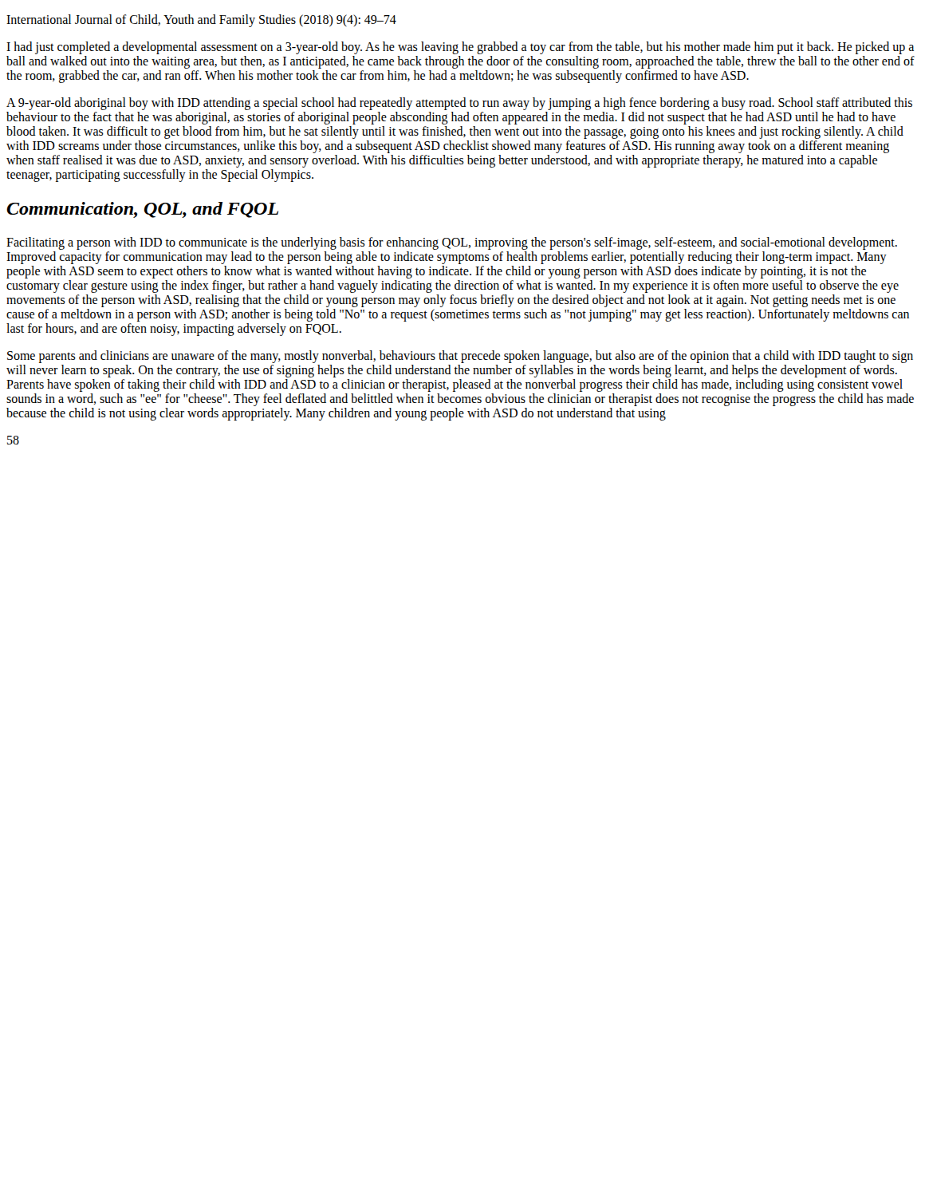International Journal of Child, Youth and Family Studies (2018) 9(4): 49–74
I had just completed a developmental assessment on a 3-year-old boy. As he was leaving he grabbed a toy car from the table, but his mother made him put it back. He picked up a ball and walked out into the waiting area, but then, as I anticipated, he came back through the door of the consulting room, approached the table, threw the ball to the other end of the room, grabbed the car, and ran off. When his mother took the car from him, he had a meltdown; he was subsequently confirmed to have ASD.
A 9-year-old aboriginal boy with IDD attending a special school had repeatedly attempted to run away by jumping a high fence bordering a busy road. School staff attributed this behaviour to the fact that he was aboriginal, as stories of aboriginal people absconding had often appeared in the media. I did not suspect that he had ASD until he had to have blood taken. It was difficult to get blood from him, but he sat silently until it was finished, then went out into the passage, going onto his knees and just rocking silently. A child with IDD screams under those circumstances, unlike this boy, and a subsequent ASD checklist showed many features of ASD. His running away took on a different meaning when staff realised it was due to ASD, anxiety, and sensory overload. With his difficulties being better understood, and with appropriate therapy, he matured into a capable teenager, participating successfully in the Special Olympics.
Communication, QOL, and FQOL
Facilitating a person with IDD to communicate is the underlying basis for enhancing QOL, improving the person's self-image, self-esteem, and social-emotional development. Improved capacity for communication may lead to the person being able to indicate symptoms of health problems earlier, potentially reducing their long-term impact. Many people with ASD seem to expect others to know what is wanted without having to indicate. If the child or young person with ASD does indicate by pointing, it is not the customary clear gesture using the index finger, but rather a hand vaguely indicating the direction of what is wanted. In my experience it is often more useful to observe the eye movements of the person with ASD, realising that the child or young person may only focus briefly on the desired object and not look at it again. Not getting needs met is one cause of a meltdown in a person with ASD; another is being told "No" to a request (sometimes terms such as "not jumping" may get less reaction). Unfortunately meltdowns can last for hours, and are often noisy, impacting adversely on FQOL.
Some parents and clinicians are unaware of the many, mostly nonverbal, behaviours that precede spoken language, but also are of the opinion that a child with IDD taught to sign will never learn to speak. On the contrary, the use of signing helps the child understand the number of syllables in the words being learnt, and helps the development of words. Parents have spoken of taking their child with IDD and ASD to a clinician or therapist, pleased at the nonverbal progress their child has made, including using consistent vowel sounds in a word, such as "ee" for "cheese". They feel deflated and belittled when it becomes obvious the clinician or therapist does not recognise the progress the child has made because the child is not using clear words appropriately. Many children and young people with ASD do not understand that using
58